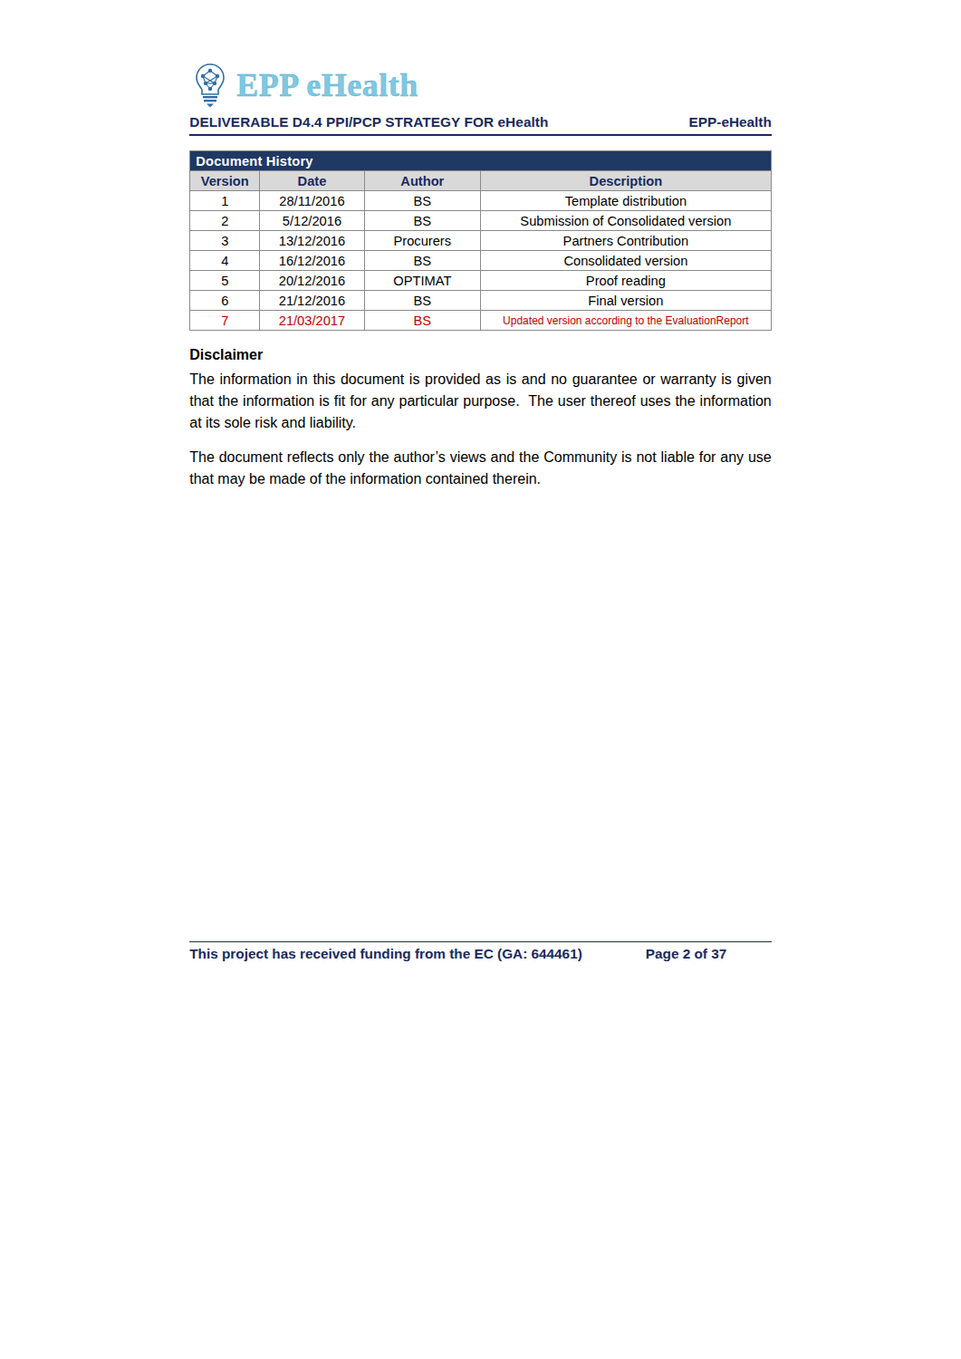EPP eHealth
DELIVERABLE D4.4 PPI/PCP STRATEGY FOR eHealth
EPP-eHealth
| Document History |
| --- |
| Version | Date | Author | Description |
| 1 | 28/11/2016 | BS | Template distribution |
| 2 | 5/12/2016 | BS | Submission of Consolidated version |
| 3 | 13/12/2016 | Procurers | Partners Contribution |
| 4 | 16/12/2016 | BS | Consolidated version |
| 5 | 20/12/2016 | OPTIMAT | Proof reading |
| 6 | 21/12/2016 | BS | Final version |
| 7 | 21/03/2017 | BS | Updated version according to the EvaluationReport |
Disclaimer
The information in this document is provided as is and no guarantee or warranty is given that the information is fit for any particular purpose. The user thereof uses the information at its sole risk and liability.
The document reflects only the author’s views and the Community is not liable for any use that may be made of the information contained therein.
This project has received funding from the EC (GA: 644461)
Page 2 of 37